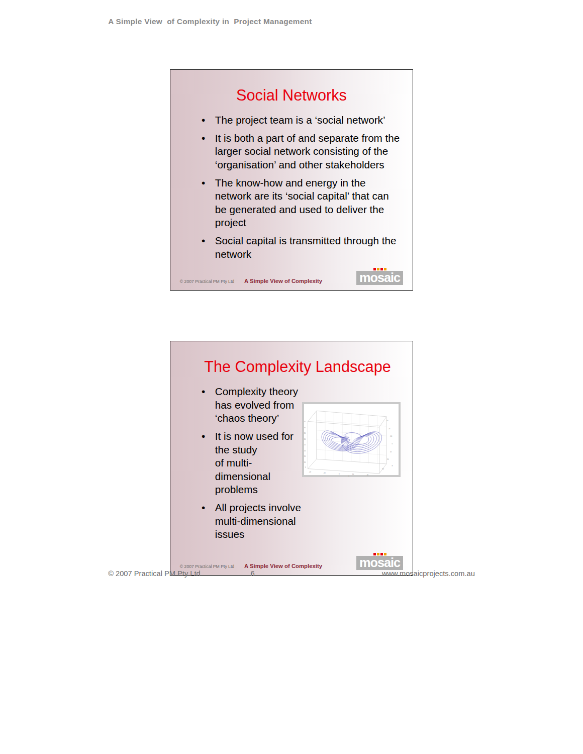A Simple View of Complexity in Project Management
Social Networks
The project team is a ‘social network’
It is both a part of and separate from the larger social network consisting of the ‘organisation’ and other stakeholders
The know-how and energy in the network are its ‘social capital’ that can be generated and used to deliver the project
Social capital is transmitted through the network
© 2007 Practical PM Pty Ltd
A Simple View of Complexity
mosaic
The Complexity Landscape
Complexity theory has evolved from ‘chaos theory’
It is now used for the study
of multi-dimensional
problems
All projects involve
multi-dimensional
issues
45 40 35 30 25 20 15 10 5 -20 -10 0 10 20 30 20 10 0 -10 -20 -30 x y
© 2007 Practical PM Pty Ltd
A Simple View of Complexity
mosaic
© 2007 Practical PM Pty Ltd
6
www.mosaicprojects.com.au